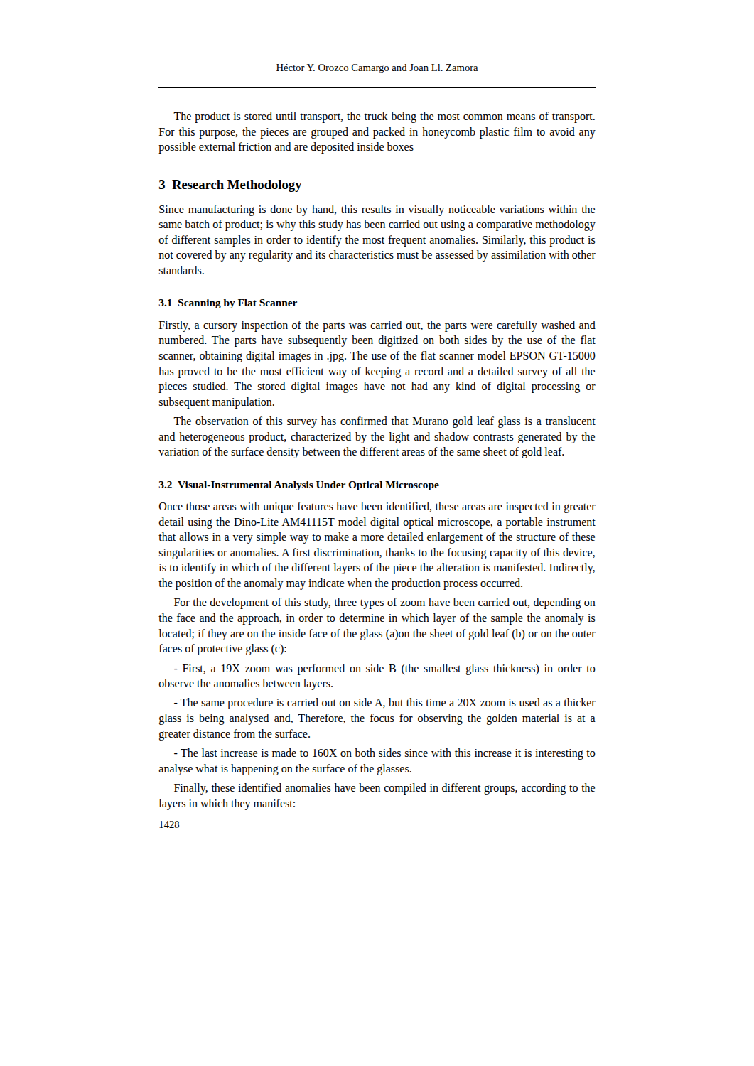Héctor Y. Orozco Camargo and Joan Ll. Zamora
The product is stored until transport, the truck being the most common means of transport. For this purpose, the pieces are grouped and packed in honeycomb plastic film to avoid any possible external friction and are deposited inside boxes
3 Research Methodology
Since manufacturing is done by hand, this results in visually noticeable variations within the same batch of product; is why this study has been carried out using a comparative methodology of different samples in order to identify the most frequent anomalies. Similarly, this product is not covered by any regularity and its characteristics must be assessed by assimilation with other standards.
3.1 Scanning by Flat Scanner
Firstly, a cursory inspection of the parts was carried out, the parts were carefully washed and numbered. The parts have subsequently been digitized on both sides by the use of the flat scanner, obtaining digital images in .jpg. The use of the flat scanner model EPSON GT-15000 has proved to be the most efficient way of keeping a record and a detailed survey of all the pieces studied. The stored digital images have not had any kind of digital processing or subsequent manipulation.
The observation of this survey has confirmed that Murano gold leaf glass is a translucent and heterogeneous product, characterized by the light and shadow contrasts generated by the variation of the surface density between the different areas of the same sheet of gold leaf.
3.2 Visual-Instrumental Analysis Under Optical Microscope
Once those areas with unique features have been identified, these areas are inspected in greater detail using the Dino-Lite AM41115T model digital optical microscope, a portable instrument that allows in a very simple way to make a more detailed enlargement of the structure of these singularities or anomalies. A first discrimination, thanks to the focusing capacity of this device, is to identify in which of the different layers of the piece the alteration is manifested. Indirectly, the position of the anomaly may indicate when the production process occurred.
For the development of this study, three types of zoom have been carried out, depending on the face and the approach, in order to determine in which layer of the sample the anomaly is located; if they are on the inside face of the glass (a)on the sheet of gold leaf (b) or on the outer faces of protective glass (c):
- First, a 19X zoom was performed on side B (the smallest glass thickness) in order to observe the anomalies between layers.
- The same procedure is carried out on side A, but this time a 20X zoom is used as a thicker glass is being analysed and, Therefore, the focus for observing the golden material is at a greater distance from the surface.
- The last increase is made to 160X on both sides since with this increase it is interesting to analyse what is happening on the surface of the glasses.
Finally, these identified anomalies have been compiled in different groups, according to the layers in which they manifest:
1428